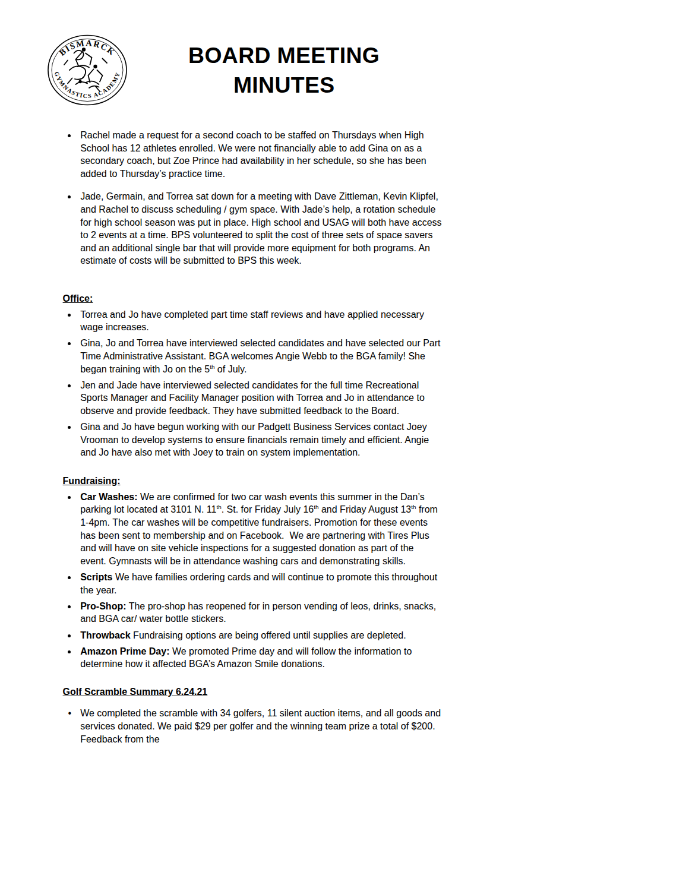BISMARCK GYMNASTICS ACADEMY
BOARD MEETING MINUTES
Rachel made a request for a second coach to be staffed on Thursdays when High School has 12 athletes enrolled. We were not financially able to add Gina on as a secondary coach, but Zoe Prince had availability in her schedule, so she has been added to Thursday’s practice time.
Jade, Germain, and Torrea sat down for a meeting with Dave Zittleman, Kevin Klipfel, and Rachel to discuss scheduling / gym space. With Jade’s help, a rotation schedule for high school season was put in place. High school and USAG will both have access to 2 events at a time. BPS volunteered to split the cost of three sets of space savers and an additional single bar that will provide more equipment for both programs. An estimate of costs will be submitted to BPS this week.
Office:
Torrea and Jo have completed part time staff reviews and have applied necessary wage increases.
Gina, Jo and Torrea have interviewed selected candidates and have selected our Part Time Administrative Assistant. BGA welcomes Angie Webb to the BGA family! She began training with Jo on the 5th of July.
Jen and Jade have interviewed selected candidates for the full time Recreational Sports Manager and Facility Manager position with Torrea and Jo in attendance to observe and provide feedback. They have submitted feedback to the Board.
Gina and Jo have begun working with our Padgett Business Services contact Joey Vrooman to develop systems to ensure financials remain timely and efficient. Angie and Jo have also met with Joey to train on system implementation.
Fundraising:
Car Washes: We are confirmed for two car wash events this summer in the Dan’s parking lot located at 3101 N. 11th. St. for Friday July 16th and Friday August 13th from 1-4pm. The car washes will be competitive fundraisers. Promotion for these events has been sent to membership and on Facebook. We are partnering with Tires Plus and will have on site vehicle inspections for a suggested donation as part of the event. Gymnasts will be in attendance washing cars and demonstrating skills.
Scripts We have families ordering cards and will continue to promote this throughout the year.
Pro-Shop: The pro-shop has reopened for in person vending of leos, drinks, snacks, and BGA car/ water bottle stickers.
Throwback Fundraising options are being offered until supplies are depleted.
Amazon Prime Day: We promoted Prime day and will follow the information to determine how it affected BGA’s Amazon Smile donations.
Golf Scramble Summary 6.24.21
We completed the scramble with 34 golfers, 11 silent auction items, and all goods and services donated. We paid $29 per golfer and the winning team prize a total of $200. Feedback from the